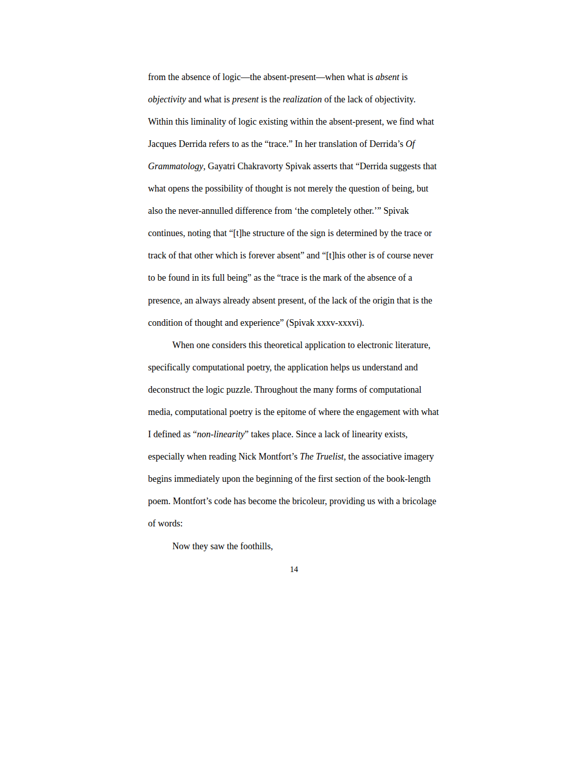from the absence of logic—the absent-present—when what is absent is objectivity and what is present is the realization of the lack of objectivity.
Within this liminality of logic existing within the absent-present, we find what Jacques Derrida refers to as the “trace.” In her translation of Derrida’s Of Grammatology, Gayatri Chakravorty Spivak asserts that “Derrida suggests that what opens the possibility of thought is not merely the question of being, but also the never-annulled difference from ‘the completely other.’” Spivak continues, noting that “[t]he structure of the sign is determined by the trace or track of that other which is forever absent” and “[t]his other is of course never to be found in its full being” as the “trace is the mark of the absence of a presence, an always already absent present, of the lack of the origin that is the condition of thought and experience” (Spivak xxxv-xxxvi).
When one considers this theoretical application to electronic literature, specifically computational poetry, the application helps us understand and deconstruct the logic puzzle. Throughout the many forms of computational media, computational poetry is the epitome of where the engagement with what I defined as “non-linearity” takes place. Since a lack of linearity exists, especially when reading Nick Montfort’s The Truelist, the associative imagery begins immediately upon the beginning of the first section of the book-length poem. Montfort’s code has become the bricoleur, providing us with a bricolage of words:
Now they saw the foothills,
14